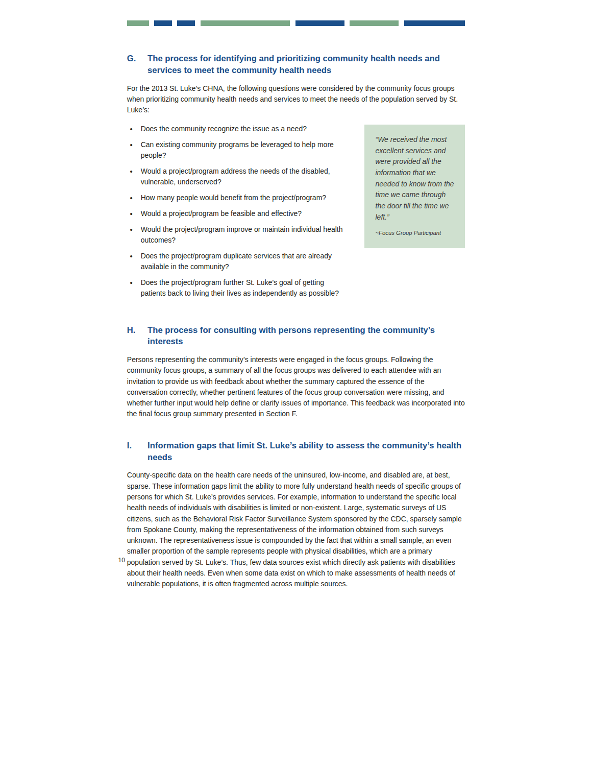G. The process for identifying and prioritizing community health needs and services to meet the community health needs
For the 2013 St. Luke’s CHNA, the following questions were considered by the community focus groups when prioritizing community health needs and services to meet the needs of the population served by St. Luke’s:
“We received the most excellent services and were provided all the information that we needed to know from the time we came through the door till the time we left.”
~Focus Group Participant
Does the community recognize the issue as a need?
Can existing community programs be leveraged to help more people?
Would a project/program address the needs of the disabled, vulnerable, underserved?
How many people would benefit from the project/program?
Would a project/program be feasible and effective?
Would the project/program improve or maintain individual health outcomes?
Does the project/program duplicate services that are already available in the community?
Does the project/program further St. Luke’s goal of getting patients back to living their lives as independently as possible?
H. The process for consulting with persons representing the community’s interests
Persons representing the community’s interests were engaged in the focus groups. Following the community focus groups, a summary of all the focus groups was delivered to each attendee with an invitation to provide us with feedback about whether the summary captured the essence of the conversation correctly, whether pertinent features of the focus group conversation were missing, and whether further input would help define or clarify issues of importance. This feedback was incorporated into the final focus group summary presented in Section F.
I. Information gaps that limit St. Luke’s ability to assess the community’s health needs
County-specific data on the health care needs of the uninsured, low-income, and disabled are, at best, sparse. These information gaps limit the ability to more fully understand health needs of specific groups of persons for which St. Luke’s provides services. For example, information to understand the specific local health needs of individuals with disabilities is limited or non-existent. Large, systematic surveys of US citizens, such as the Behavioral Risk Factor Surveillance System sponsored by the CDC, sparsely sample from Spokane County, making the representativeness of the information obtained from such surveys unknown. The representativeness issue is compounded by the fact that within a small sample, an even smaller proportion of the sample represents people with physical disabilities, which are a primary population served by St. Luke’s. Thus, few data sources exist which directly ask patients with disabilities about their health needs. Even when some data exist on which to make assessments of health needs of vulnerable populations, it is often fragmented across multiple sources.
10